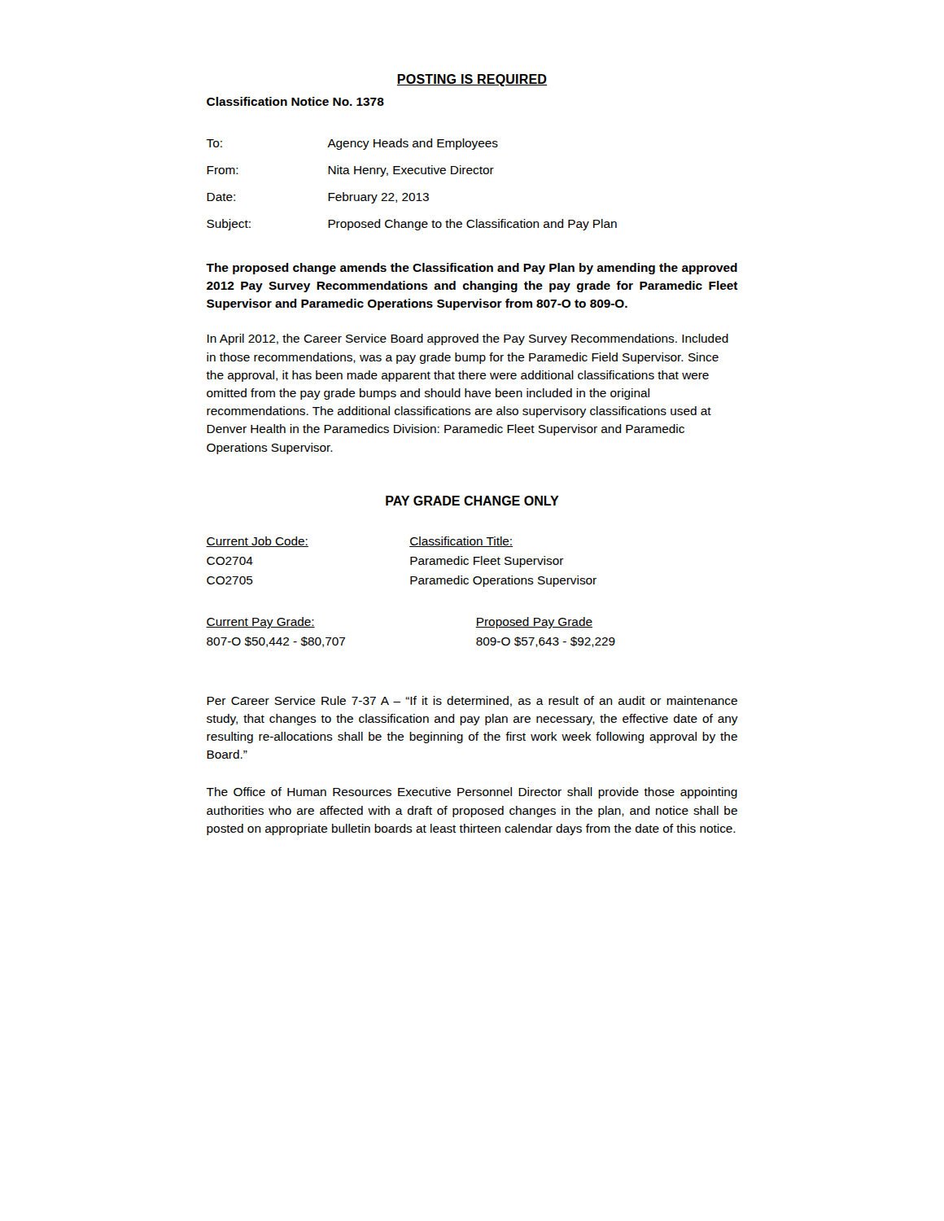POSTING IS REQUIRED
Classification Notice No. 1378
| To: | Agency Heads and Employees |
| From: | Nita Henry, Executive Director |
| Date: | February 22, 2013 |
| Subject: | Proposed Change to the Classification and Pay Plan |
The proposed change amends the Classification and Pay Plan by amending the approved 2012 Pay Survey Recommendations and changing the pay grade for Paramedic Fleet Supervisor and Paramedic Operations Supervisor from 807-O to 809-O.
In April 2012, the Career Service Board approved the Pay Survey Recommendations. Included in those recommendations, was a pay grade bump for the Paramedic Field Supervisor. Since the approval, it has been made apparent that there were additional classifications that were omitted from the pay grade bumps and should have been included in the original recommendations. The additional classifications are also supervisory classifications used at Denver Health in the Paramedics Division: Paramedic Fleet Supervisor and Paramedic Operations Supervisor.
PAY GRADE CHANGE ONLY
| Current Job Code: | Classification Title: |
| CO2704 | Paramedic Fleet Supervisor |
| CO2705 | Paramedic Operations Supervisor |
| Current Pay Grade: | Proposed Pay Grade |
| 807-O $50,442 - $80,707 | 809-O $57,643 - $92,229 |
Per Career Service Rule 7-37 A – “If it is determined, as a result of an audit or maintenance study, that changes to the classification and pay plan are necessary, the effective date of any resulting re-allocations shall be the beginning of the first work week following approval by the Board.”
The Office of Human Resources Executive Personnel Director shall provide those appointing authorities who are affected with a draft of proposed changes in the plan, and notice shall be posted on appropriate bulletin boards at least thirteen calendar days from the date of this notice.